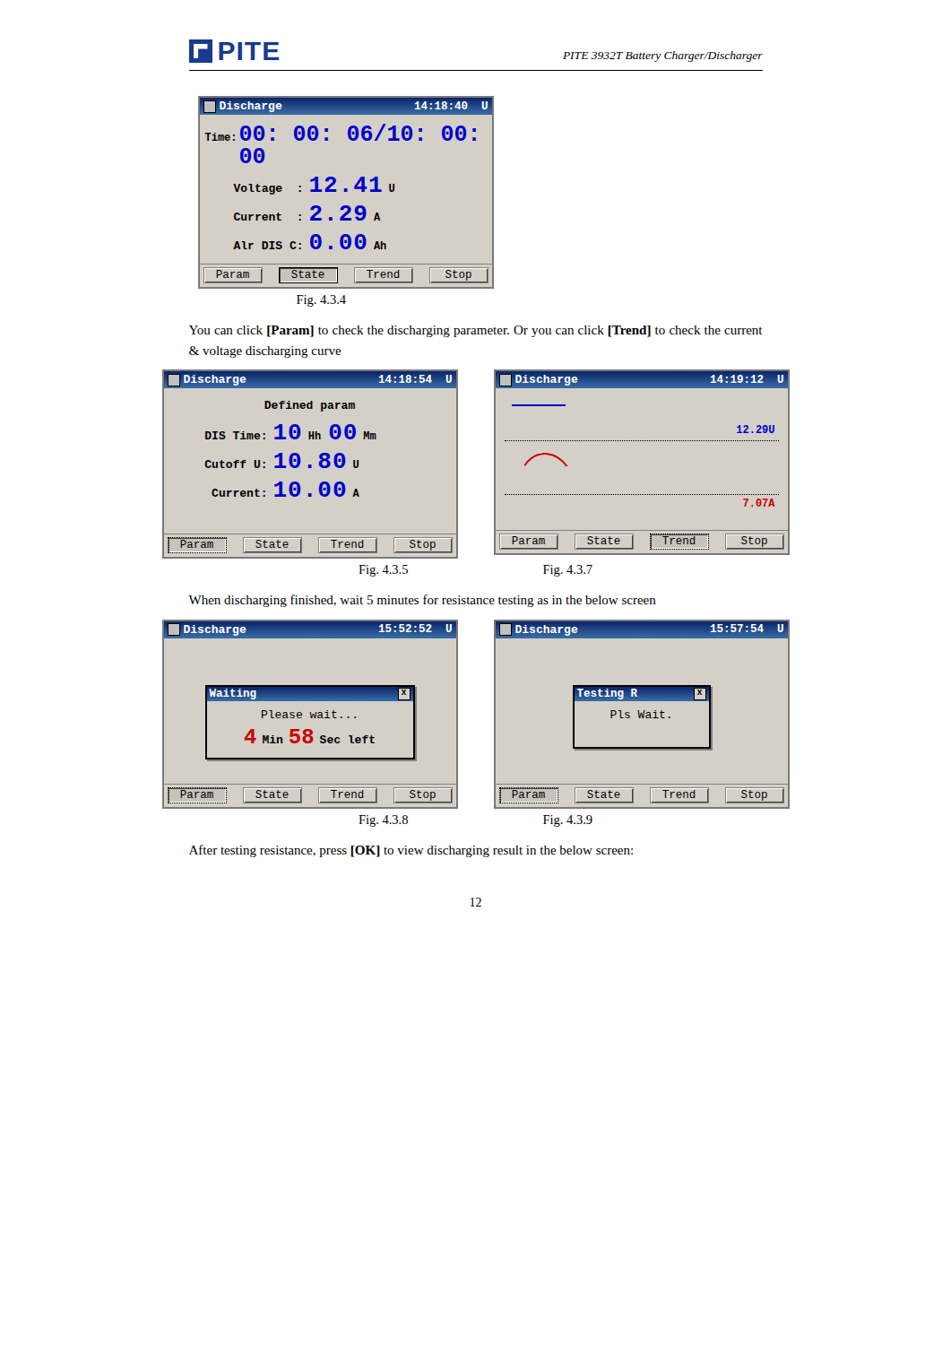PITE
PITE 3932T Battery Charger/Discharger
Discharge
14:18:40 U
Time: 00: 00: 06/10: 00: 00
Voltage : 12.41 U
Current : 2.29 A
Alr DIS C: 0.00 Ah
Param State Trend Stop
Fig. 4.3.4
You can click [Param] to check the discharging parameter. Or you can click [Trend] to check the current & voltage discharging curve
Discharge
14:18:54 U
Defined param
DIS Time: 10 Hh 00 Mm
Cutoff U: 10.80 U
Current: 10.00 A
Param State Trend Stop
Discharge
14:19:12 U
12.29U
7.07A
Param State Trend Stop
Fig. 4.3.5 Fig. 4.3.7
When discharging finished, wait 5 minutes for resistance testing as in the below screen
Discharge
15:52:52 U
Waiting x
Please wait...
4 Min 58 Sec left
Param State Trend Stop
Discharge
15:57:54 U
Testing R x
Pls Wait.
Param State Trend Stop
Fig. 4.3.8 Fig. 4.3.9
After testing resistance, press [OK] to view discharging result in the below screen:
12